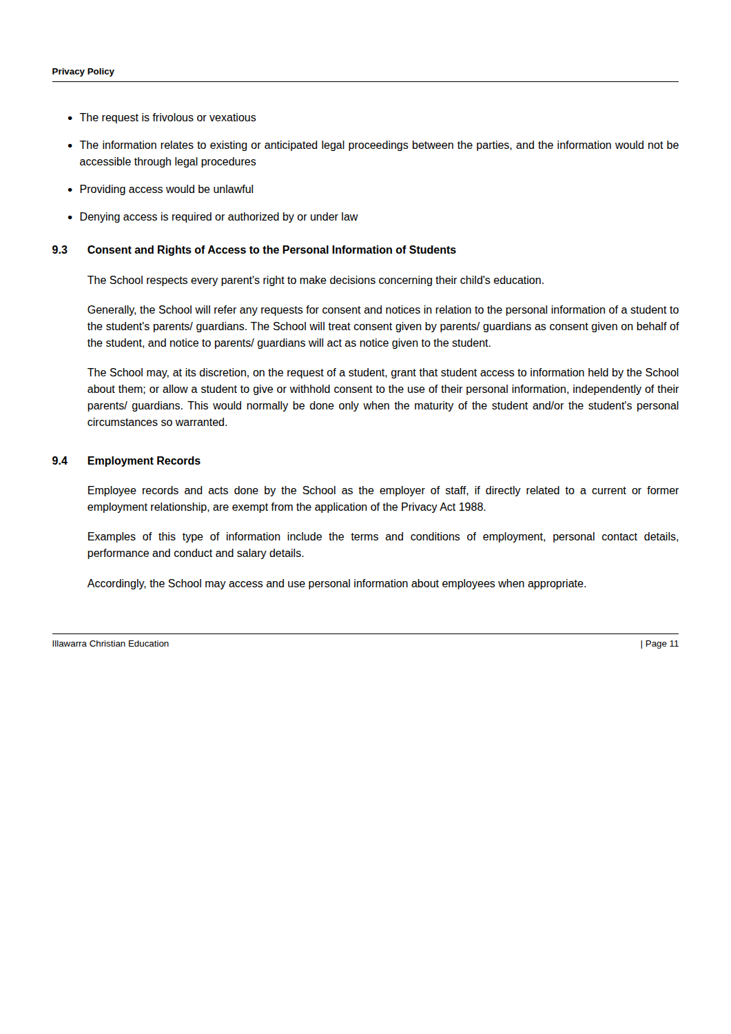Privacy Policy
The request is frivolous or vexatious
The information relates to existing or anticipated legal proceedings between the parties, and the information would not be accessible through legal procedures
Providing access would be unlawful
Denying access is required or authorized by or under law
9.3 Consent and Rights of Access to the Personal Information of Students
The School respects every parent's right to make decisions concerning their child's education.
Generally, the School will refer any requests for consent and notices in relation to the personal information of a student to the student's parents/ guardians. The School will treat consent given by parents/ guardians as consent given on behalf of the student, and notice to parents/ guardians will act as notice given to the student.
The School may, at its discretion, on the request of a student, grant that student access to information held by the School about them; or allow a student to give or withhold consent to the use of their personal information, independently of their parents/ guardians. This would normally be done only when the maturity of the student and/or the student's personal circumstances so warranted.
9.4 Employment Records
Employee records and acts done by the School as the employer of staff, if directly related to a current or former employment relationship, are exempt from the application of the Privacy Act 1988.
Examples of this type of information include the terms and conditions of employment, personal contact details, performance and conduct and salary details.
Accordingly, the School may access and use personal information about employees when appropriate.
Illawarra Christian Education | Page 11